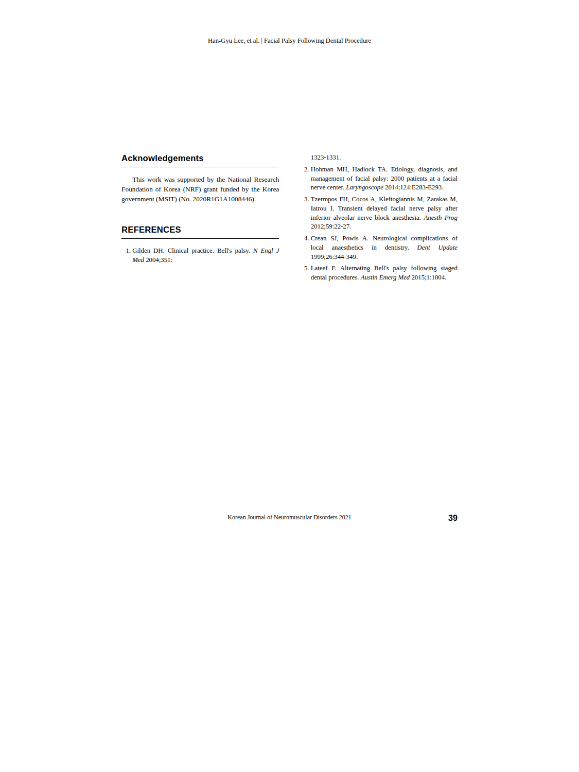Han-Gyu Lee, et al. | Facial Palsy Following Dental Procedure
Acknowledgements
This work was supported by the National Research Foundation of Korea (NRF) grant funded by the Korea government (MSIT) (No. 2020R1G1A1008446).
REFERENCES
Gilden DH. Clinical practice. Bell's palsy. N Engl J Med 2004;351:
1323-1331.
Hohman MH, Hadlock TA. Etiology, diagnosis, and management of facial palsy: 2000 patients at a facial nerve center. Laryngoscope 2014;124:E283-E293.
Tzermpos FH, Cocos A, Kleftogiannis M, Zarakas M, Iatrou I. Transient delayed facial nerve palsy after inferior alveolar nerve block anesthesia. Anesth Prog 2012;59:22-27.
Crean SJ, Powis A. Neurological complications of local anaesthetics in dentistry. Dent Update 1999;26:344-349.
Lateef F. Alternating Bell's palsy following staged dental procedures. Austin Emerg Med 2015;1:1004.
Korean Journal of Neuromuscular Disorders 2021
39